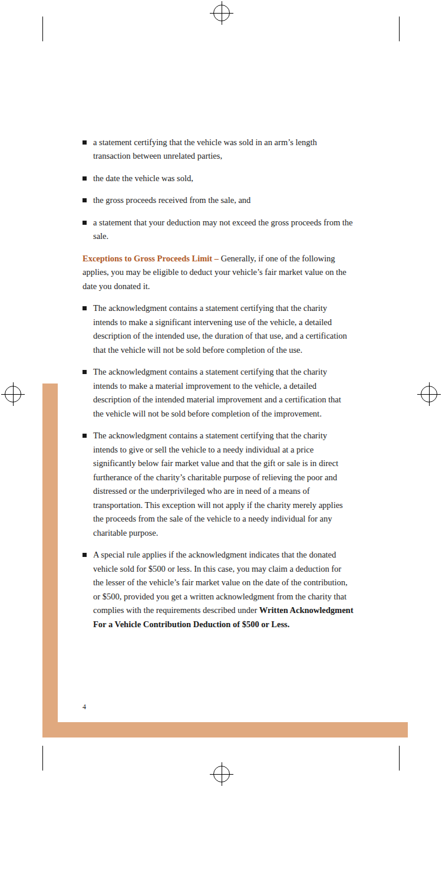a statement certifying that the vehicle was sold in an arm’s length transaction between unrelated parties,
the date the vehicle was sold,
the gross proceeds received from the sale, and
a statement that your deduction may not exceed the gross proceeds from the sale.
Exceptions to Gross Proceeds Limit – Generally, if one of the following applies, you may be eligible to deduct your vehicle’s fair market value on the date you donated it.
The acknowledgment contains a statement certifying that the charity intends to make a significant intervening use of the vehicle, a detailed description of the intended use, the duration of that use, and a certification that the vehicle will not be sold before completion of the use.
The acknowledgment contains a statement certifying that the charity intends to make a material improvement to the vehicle, a detailed description of the intended material improvement and a certification that the vehicle will not be sold before completion of the improvement.
The acknowledgment contains a statement certifying that the charity intends to give or sell the vehicle to a needy individual at a price significantly below fair market value and that the gift or sale is in direct furtherance of the charity’s charitable purpose of relieving the poor and distressed or the underprivileged who are in need of a means of transportation. This exception will not apply if the charity merely applies the proceeds from the sale of the vehicle to a needy individual for any charitable purpose.
A special rule applies if the acknowledgment indicates that the donated vehicle sold for $500 or less. In this case, you may claim a deduction for the lesser of the vehicle’s fair market value on the date of the contribution, or $500, provided you get a written acknowledgment from the charity that complies with the requirements described under Written Acknowledgment For a Vehicle Contribution Deduction of $500 or Less.
4